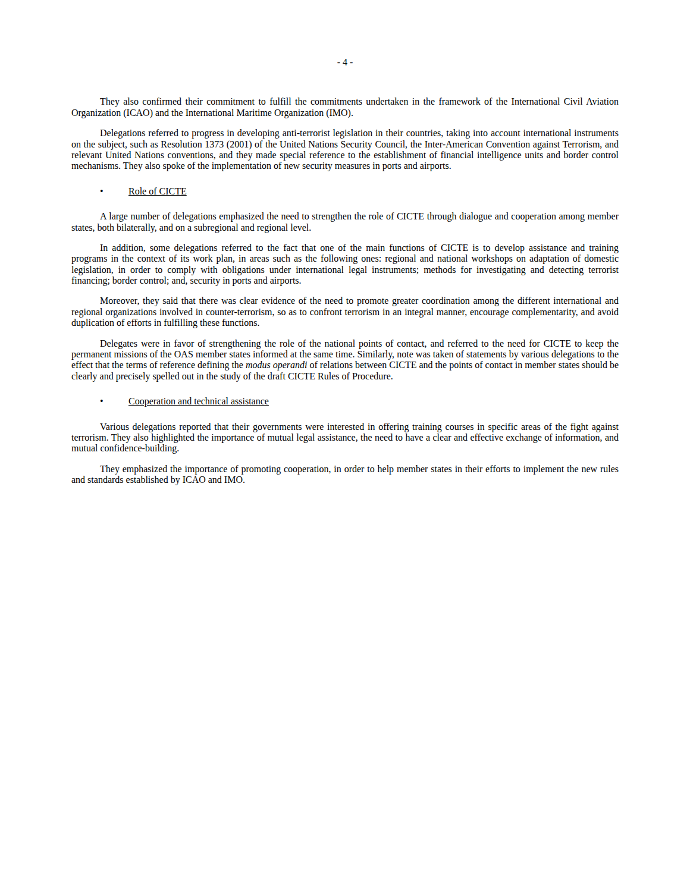- 4 -
They also confirmed their commitment to fulfill the commitments undertaken in the framework of the International Civil Aviation Organization (ICAO) and the International Maritime Organization (IMO).
Delegations referred to progress in developing anti-terrorist legislation in their countries, taking into account international instruments on the subject, such as Resolution 1373 (2001) of the United Nations Security Council, the Inter-American Convention against Terrorism, and relevant United Nations conventions, and they made special reference to the establishment of financial intelligence units and border control mechanisms. They also spoke of the implementation of new security measures in ports and airports.
• Role of CICTE
A large number of delegations emphasized the need to strengthen the role of CICTE through dialogue and cooperation among member states, both bilaterally, and on a subregional and regional level.
In addition, some delegations referred to the fact that one of the main functions of CICTE is to develop assistance and training programs in the context of its work plan, in areas such as the following ones: regional and national workshops on adaptation of domestic legislation, in order to comply with obligations under international legal instruments; methods for investigating and detecting terrorist financing; border control; and, security in ports and airports.
Moreover, they said that there was clear evidence of the need to promote greater coordination among the different international and regional organizations involved in counter-terrorism, so as to confront terrorism in an integral manner, encourage complementarity, and avoid duplication of efforts in fulfilling these functions.
Delegates were in favor of strengthening the role of the national points of contact, and referred to the need for CICTE to keep the permanent missions of the OAS member states informed at the same time. Similarly, note was taken of statements by various delegations to the effect that the terms of reference defining the modus operandi of relations between CICTE and the points of contact in member states should be clearly and precisely spelled out in the study of the draft CICTE Rules of Procedure.
• Cooperation and technical assistance
Various delegations reported that their governments were interested in offering training courses in specific areas of the fight against terrorism. They also highlighted the importance of mutual legal assistance, the need to have a clear and effective exchange of information, and mutual confidence-building.
They emphasized the importance of promoting cooperation, in order to help member states in their efforts to implement the new rules and standards established by ICAO and IMO.